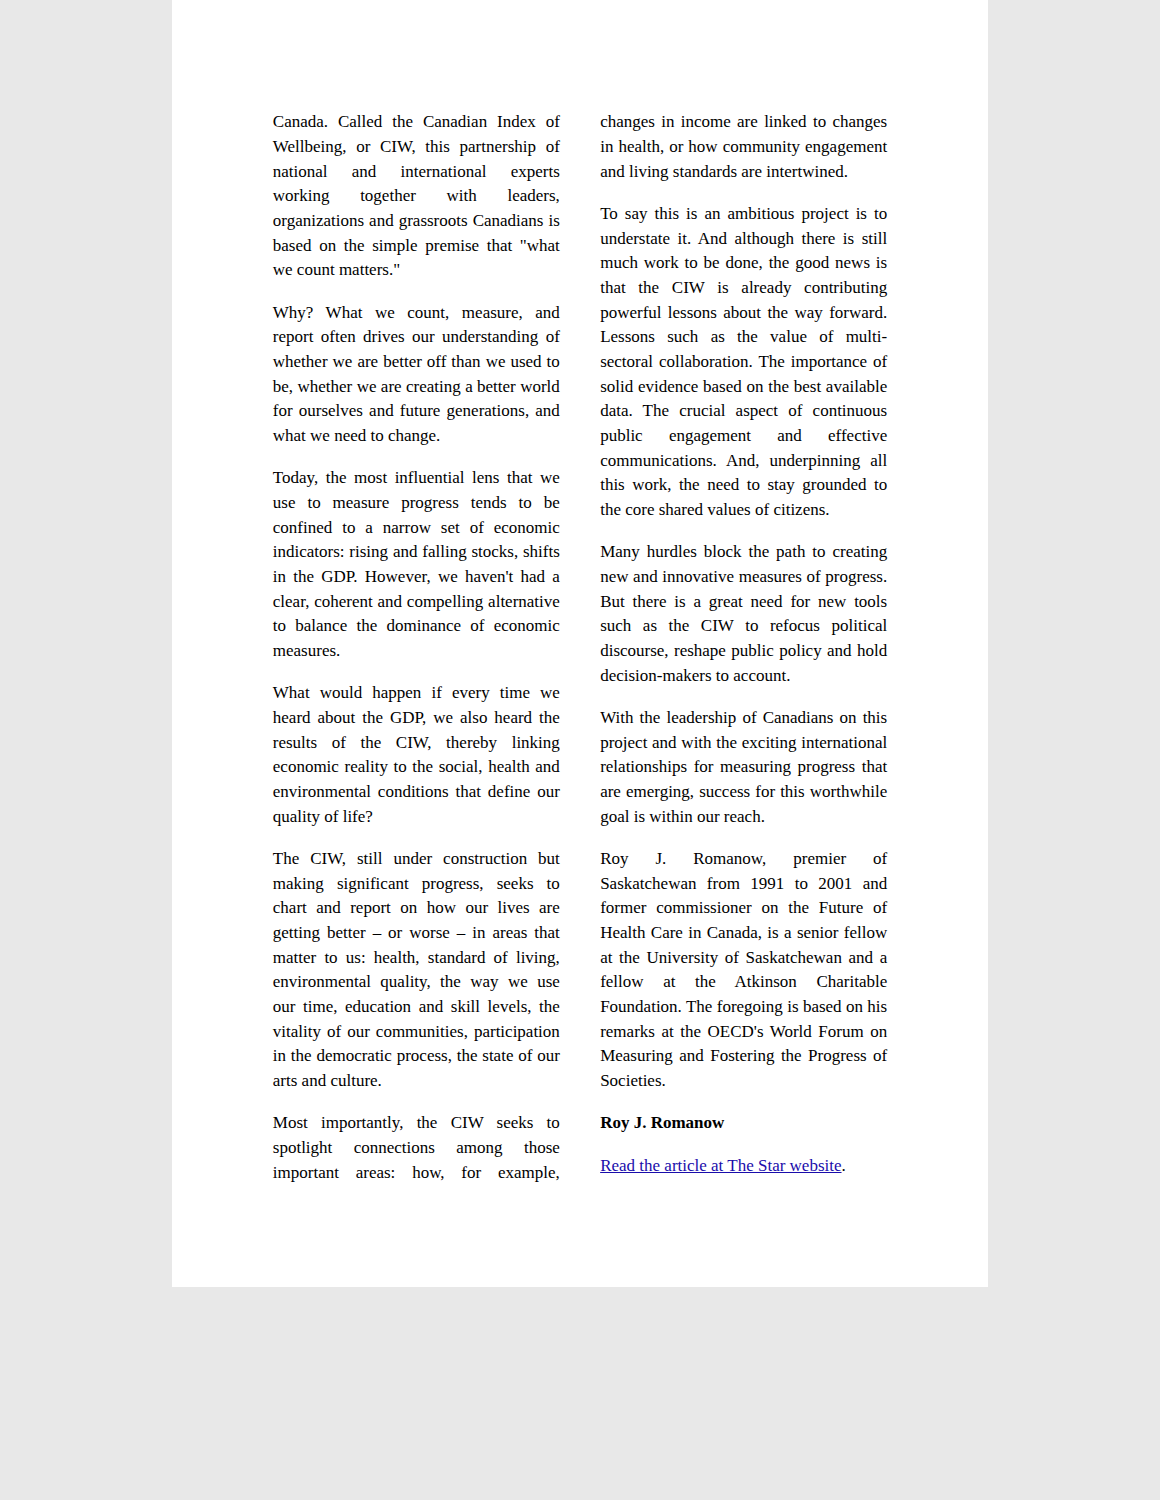Canada. Called the Canadian Index of Wellbeing, or CIW, this partnership of national and international experts working together with leaders, organizations and grassroots Canadians is based on the simple premise that "what we count matters."
Why? What we count, measure, and report often drives our understanding of whether we are better off than we used to be, whether we are creating a better world for ourselves and future generations, and what we need to change.
Today, the most influential lens that we use to measure progress tends to be confined to a narrow set of economic indicators: rising and falling stocks, shifts in the GDP. However, we haven't had a clear, coherent and compelling alternative to balance the dominance of economic measures.
What would happen if every time we heard about the GDP, we also heard the results of the CIW, thereby linking economic reality to the social, health and environmental conditions that define our quality of life?
The CIW, still under construction but making significant progress, seeks to chart and report on how our lives are getting better – or worse – in areas that matter to us: health, standard of living, environmental quality, the way we use our time, education and skill levels, the vitality of our communities, participation in the democratic process, the state of our arts and culture.
Most importantly, the CIW seeks to spotlight connections among those important areas: how, for example, changes in income are linked to changes in health, or how community engagement and living standards are intertwined.
To say this is an ambitious project is to understate it. And although there is still much work to be done, the good news is that the CIW is already contributing powerful lessons about the way forward. Lessons such as the value of multi-sectoral collaboration. The importance of solid evidence based on the best available data. The crucial aspect of continuous public engagement and effective communications. And, underpinning all this work, the need to stay grounded to the core shared values of citizens.
Many hurdles block the path to creating new and innovative measures of progress. But there is a great need for new tools such as the CIW to refocus political discourse, reshape public policy and hold decision-makers to account.
With the leadership of Canadians on this project and with the exciting international relationships for measuring progress that are emerging, success for this worthwhile goal is within our reach.
Roy J. Romanow, premier of Saskatchewan from 1991 to 2001 and former commissioner on the Future of Health Care in Canada, is a senior fellow at the University of Saskatchewan and a fellow at the Atkinson Charitable Foundation. The foregoing is based on his remarks at the OECD's World Forum on Measuring and Fostering the Progress of Societies.
Roy J. Romanow
Read the article at The Star website.